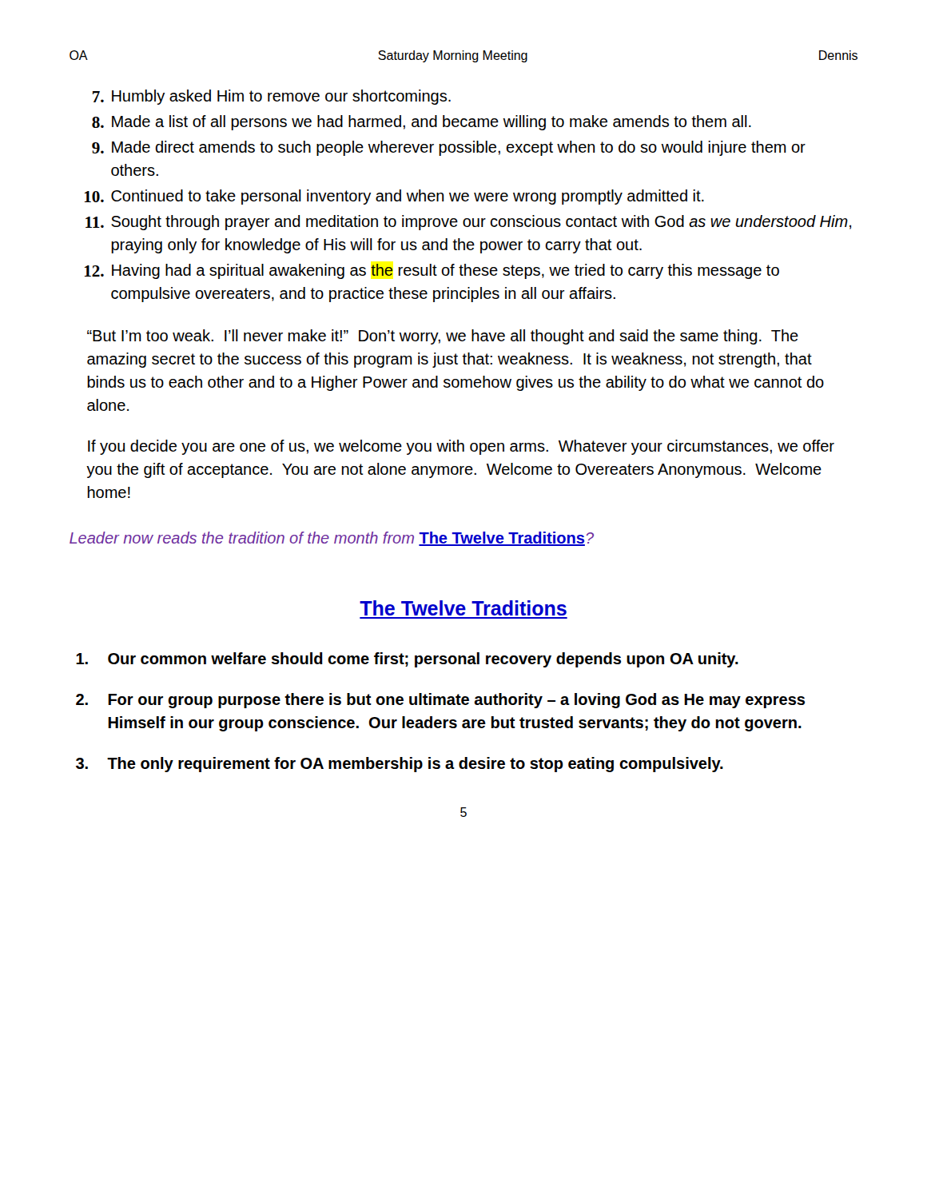OA Saturday Morning Meeting Dennis
7. Humbly asked Him to remove our shortcomings.
8. Made a list of all persons we had harmed, and became willing to make amends to them all.
9. Made direct amends to such people wherever possible, except when to do so would injure them or others.
10. Continued to take personal inventory and when we were wrong promptly admitted it.
11. Sought through prayer and meditation to improve our conscious contact with God as we understood Him, praying only for knowledge of His will for us and the power to carry that out.
12. Having had a spiritual awakening as the result of these steps, we tried to carry this message to compulsive overeaters, and to practice these principles in all our affairs.
“But I’m too weak. I’ll never make it!” Don’t worry, we have all thought and said the same thing. The amazing secret to the success of this program is just that: weakness. It is weakness, not strength, that binds us to each other and to a Higher Power and somehow gives us the ability to do what we cannot do alone.
If you decide you are one of us, we welcome you with open arms. Whatever your circumstances, we offer you the gift of acceptance. You are not alone anymore. Welcome to Overeaters Anonymous. Welcome home!
Leader now reads the tradition of the month from The Twelve Traditions?
The Twelve Traditions
1. Our common welfare should come first; personal recovery depends upon OA unity.
2. For our group purpose there is but one ultimate authority – a loving God as He may express Himself in our group conscience. Our leaders are but trusted servants; they do not govern.
3. The only requirement for OA membership is a desire to stop eating compulsively.
5